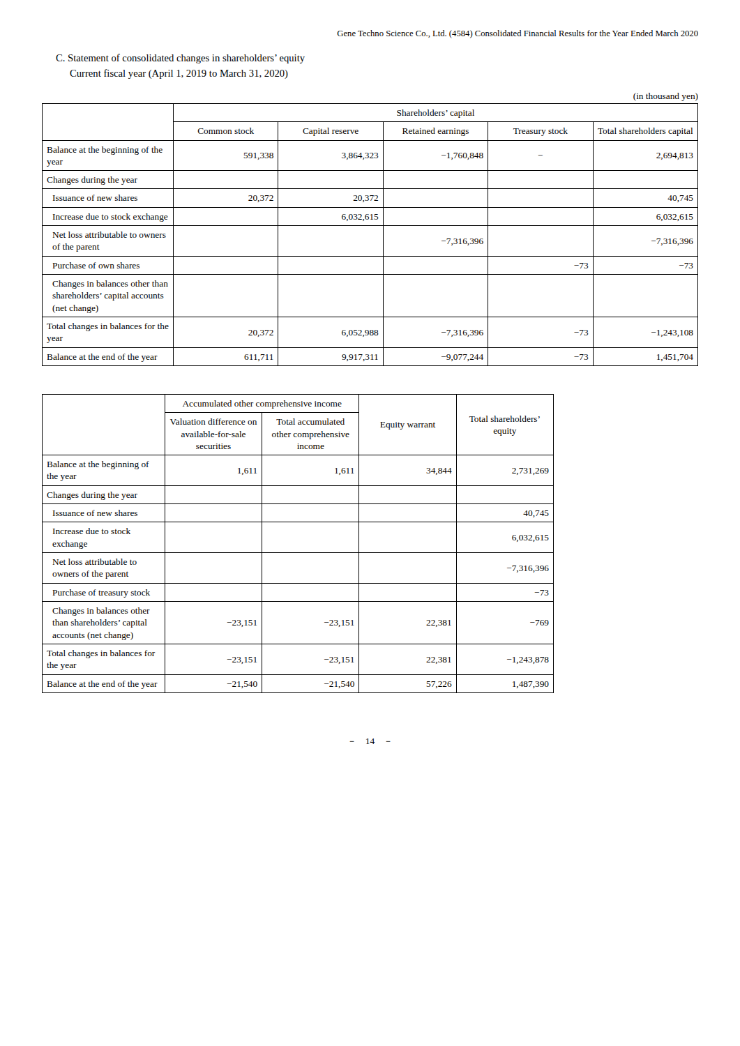Gene Techno Science Co., Ltd. (4584) Consolidated Financial Results for the Year Ended March 2020
C. Statement of consolidated changes in shareholders’ equity
Current fiscal year (April 1, 2019 to March 31, 2020)
(in thousand yen)
| | Shareholders’ capital |
| --- | --- |
| Common stock | Capital reserve | Retained earnings | Treasury stock | Total shareholders capital |
| Balance at the beginning of the year | 591,338 | 3,864,323 | −1,760,848 | − | 2,694,813 |
| Changes during the year | | | | | |
| Issuance of new shares | 20,372 | 20,372 | | | 40,745 |
| Increase due to stock exchange | | 6,032,615 | | | 6,032,615 |
| Net loss attributable to owners of the parent | | | −7,316,396 | | −7,316,396 |
| Purchase of own shares | | | | −73 | −73 |
| Changes in balances other than shareholders’ capital accounts (net change) | | | | | |
| Total changes in balances for the year | 20,372 | 6,052,988 | −7,316,396 | −73 | −1,243,108 |
| Balance at the end of the year | 611,711 | 9,917,311 | −9,077,244 | −73 | 1,451,704 |
| | Accumulated other comprehensive income | Equity warrant | Total shareholders’ equity |
| --- | --- | --- | --- |
| Valuation difference on available-for-sale securities | Total accumulated other comprehensive income |
| Balance at the beginning of the year | 1,611 | 1,611 | 34,844 | 2,731,269 |
| Changes during the year | | | | |
| Issuance of new shares | | | | 40,745 |
| Increase due to stock exchange | | | | 6,032,615 |
| Net loss attributable to owners of the parent | | | | −7,316,396 |
| Purchase of treasury stock | | | | −73 |
| Changes in balances other than shareholders’ capital accounts (net change) | −23,151 | −23,151 | 22,381 | −769 |
| Total changes in balances for the year | −23,151 | −23,151 | 22,381 | −1,243,878 |
| Balance at the end of the year | −21,540 | −21,540 | 57,226 | 1,487,390 |
－　14　－